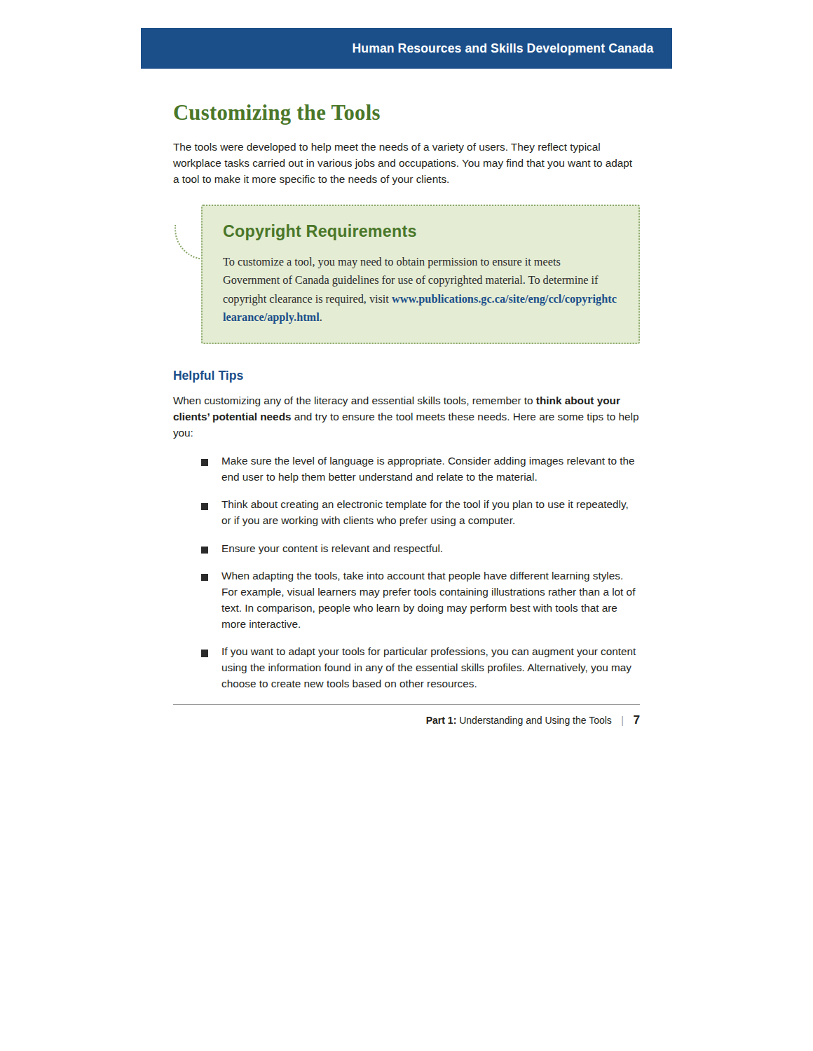Human Resources and Skills Development Canada
Customizing the Tools
The tools were developed to help meet the needs of a variety of users. They reflect typical workplace tasks carried out in various jobs and occupations. You may find that you want to adapt a tool to make it more specific to the needs of your clients.
Copyright Requirements
To customize a tool, you may need to obtain permission to ensure it meets Government of Canada guidelines for use of copyrighted material. To determine if copyright clearance is required, visit www.publications.gc.ca/site/eng/ccl/copyrightclearance/apply.html.
Helpful Tips
When customizing any of the literacy and essential skills tools, remember to think about your clients’ potential needs and try to ensure the tool meets these needs. Here are some tips to help you:
Make sure the level of language is appropriate. Consider adding images relevant to the end user to help them better understand and relate to the material.
Think about creating an electronic template for the tool if you plan to use it repeatedly, or if you are working with clients who prefer using a computer.
Ensure your content is relevant and respectful.
When adapting the tools, take into account that people have different learning styles. For example, visual learners may prefer tools containing illustrations rather than a lot of text. In comparison, people who learn by doing may perform best with tools that are more interactive.
If you want to adapt your tools for particular professions, you can augment your content using the information found in any of the essential skills profiles. Alternatively, you may choose to create new tools based on other resources.
Part 1: Understanding and Using the Tools | 7